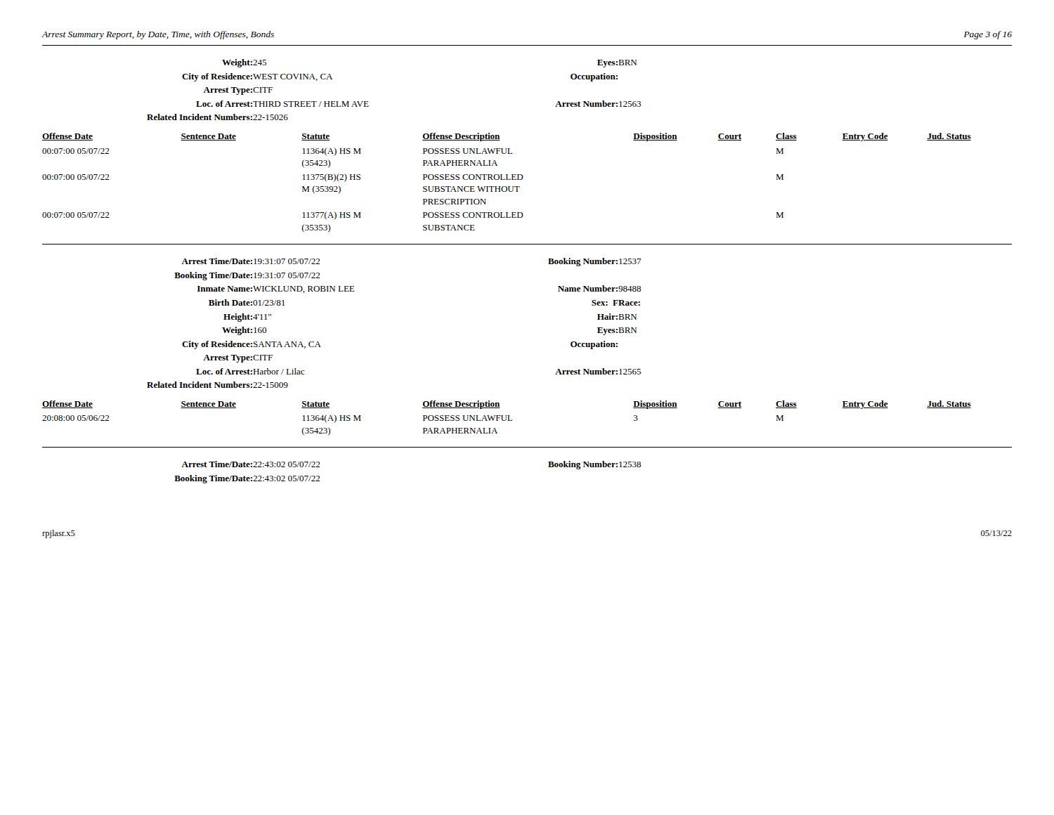Arrest Summary Report, by Date, Time, with Offenses, Bonds Page 3 of 16
| Weight: | 245 | Eyes: | BRN |
| City of Residence: | WEST COVINA, CA | Occupation: | |
| Arrest Type: | CITF | | |
| Loc. of Arrest: | THIRD STREET / HELM AVE | Arrest Number: | 12563 |
| Related Incident Numbers: | 22-15026 | | |
| Offense Date | Sentence Date | Statute | Offense Description | Disposition | Court | Class | Entry Code | Jud. Status |
| --- | --- | --- | --- | --- | --- | --- | --- | --- |
| 00:07:00 05/07/22 | | 11364(A) HS M (35423) | POSSESS UNLAWFUL PARAPHERNALIA | | | M | | |
| 00:07:00 05/07/22 | | 11375(B)(2) HS M (35392) | POSSESS CONTROLLED SUBSTANCE WITHOUT PRESCRIPTION | | | M | | |
| 00:07:00 05/07/22 | | 11377(A) HS M (35353) | POSSESS CONTROLLED SUBSTANCE | | | M | | |
| Arrest Time/Date: | 19:31:07 05/07/22 | Booking Number: | 12537 |
| Booking Time/Date: | 19:31:07 05/07/22 | | |
| Inmate Name: | WICKLUND, ROBIN LEE | Name Number: | 98488 |
| Birth Date: | 01/23/81 | Sex: F | Race: |
| Height: | 4'11" | Hair: | BRN |
| Weight: | 160 | Eyes: | BRN |
| City of Residence: | SANTA ANA, CA | Occupation: | |
| Arrest Type: | CITF | | |
| Loc. of Arrest: | Harbor / Lilac | Arrest Number: | 12565 |
| Related Incident Numbers: | 22-15009 | | |
| Offense Date | Sentence Date | Statute | Offense Description | Disposition | Court | Class | Entry Code | Jud. Status |
| --- | --- | --- | --- | --- | --- | --- | --- | --- |
| 20:08:00 05/06/22 | | 11364(A) HS M (35423) | POSSESS UNLAWFUL PARAPHERNALIA | 3 | | M | | |
| Arrest Time/Date: | 22:43:02 05/07/22 | Booking Number: | 12538 |
| Booking Time/Date: | 22:43:02 05/07/22 | | |
rpjlasr.x5 05/13/22